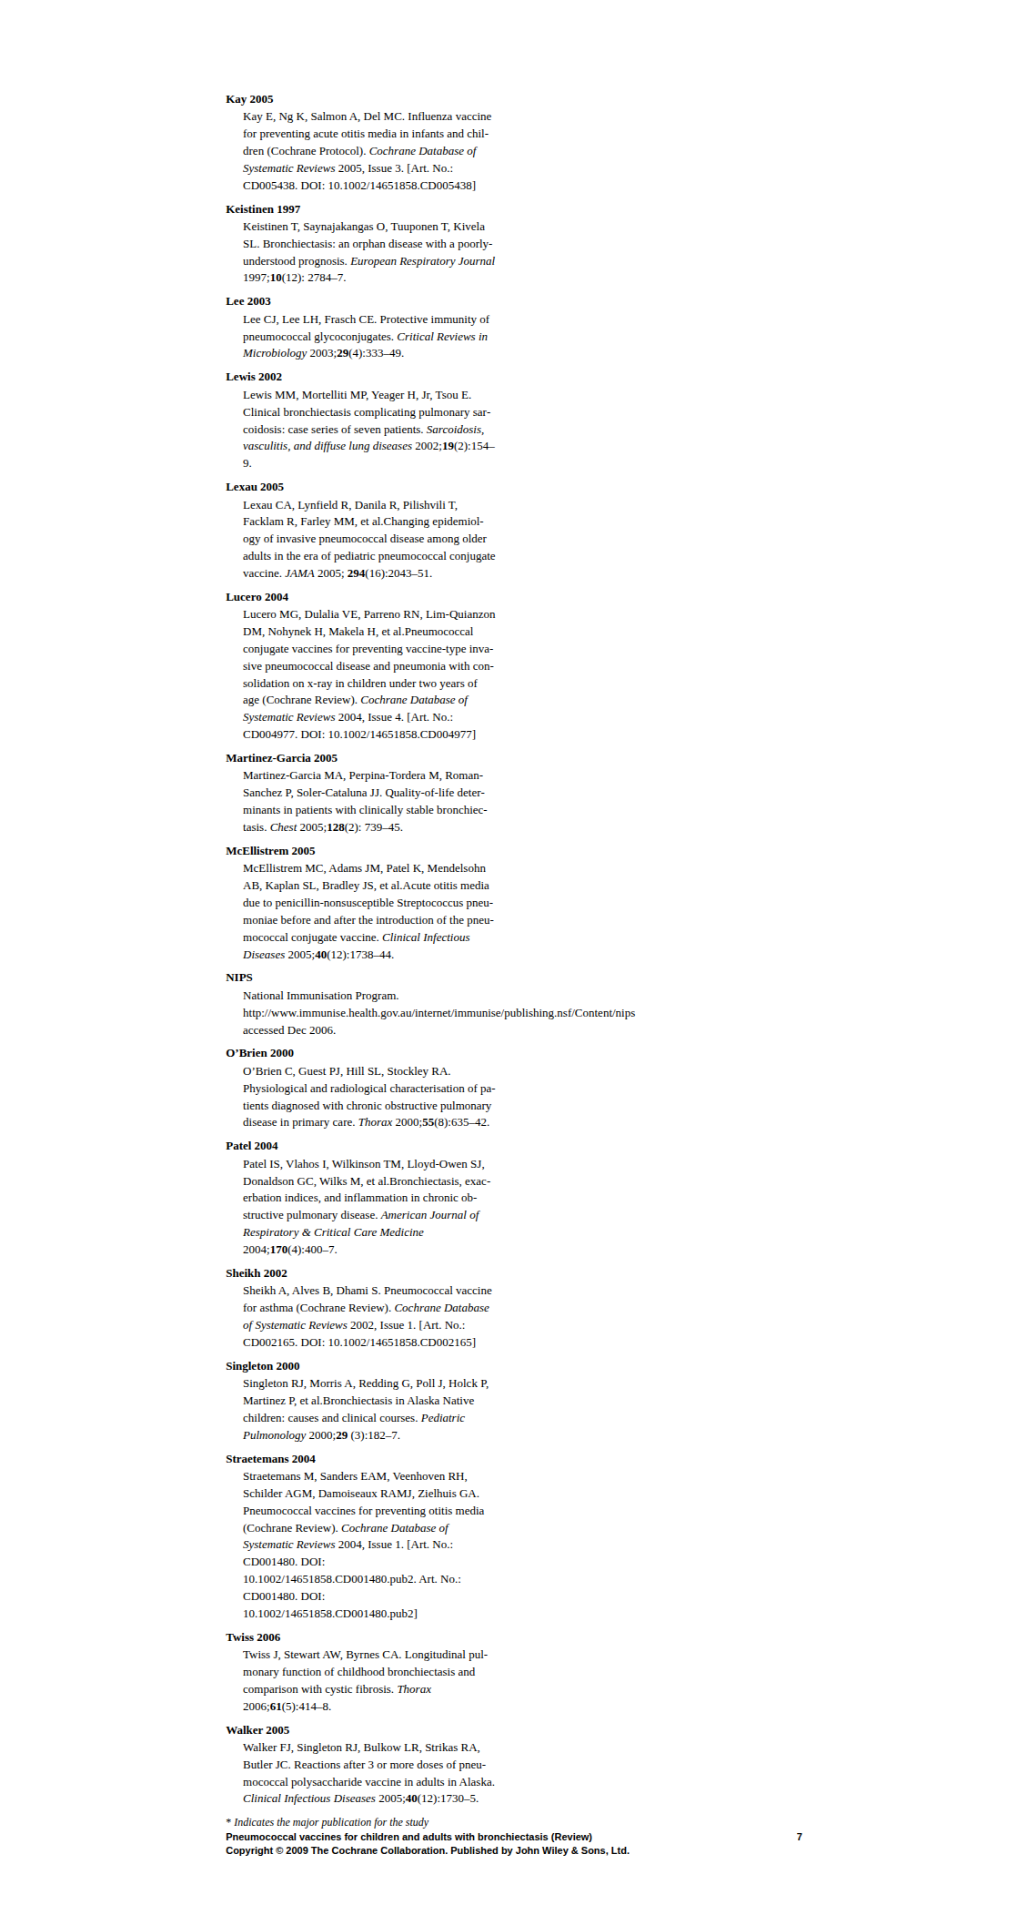Kay 2005
Kay E, Ng K, Salmon A, Del MC. Influenza vaccine for preventing acute otitis media in infants and children (Cochrane Protocol). Cochrane Database of Systematic Reviews 2005, Issue 3. [Art. No.: CD005438. DOI: 10.1002/14651858.CD005438]
Keistinen 1997
Keistinen T, Saynajakangas O, Tuuponen T, Kivela SL. Bronchiectasis: an orphan disease with a poorly-understood prognosis. European Respiratory Journal 1997;10(12): 2784–7.
Lee 2003
Lee CJ, Lee LH, Frasch CE. Protective immunity of pneumococcal glycoconjugates. Critical Reviews in Microbiology 2003;29(4):333–49.
Lewis 2002
Lewis MM, Mortelliti MP, Yeager H, Jr, Tsou E. Clinical bronchiectasis complicating pulmonary sarcoidosis: case series of seven patients. Sarcoidosis, vasculitis, and diffuse lung diseases 2002;19(2):154–9.
Lexau 2005
Lexau CA, Lynfield R, Danila R, Pilishvili T, Facklam R, Farley MM, et al.Changing epidemiology of invasive pneumococcal disease among older adults in the era of pediatric pneumococcal conjugate vaccine. JAMA 2005; 294(16):2043–51.
Lucero 2004
Lucero MG, Dulalia VE, Parreno RN, Lim-Quianzon DM, Nohynek H, Makela H, et al.Pneumococcal conjugate vaccines for preventing vaccine-type invasive pneumococcal disease and pneumonia with consolidation on x-ray in children under two years of age (Cochrane Review). Cochrane Database of Systematic Reviews 2004, Issue 4. [Art. No.: CD004977. DOI: 10.1002/14651858.CD004977]
Martinez-Garcia 2005
Martinez-Garcia MA, Perpina-Tordera M, Roman-Sanchez P, Soler-Cataluna JJ. Quality-of-life determinants in patients with clinically stable bronchiectasis. Chest 2005;128(2): 739–45.
McEllistrem 2005
McEllistrem MC, Adams JM, Patel K, Mendelsohn AB, Kaplan SL, Bradley JS, et al.Acute otitis media due to penicillin-nonsusceptible Streptococcus pneumoniae before and after the introduction of the pneumococcal conjugate vaccine. Clinical Infectious Diseases 2005;40(12):1738–44.
NIPS
National Immunisation Program. http://www.immunise.health.gov.au/internet/immunise/publishing.nsf/Content/nips accessed Dec 2006.
O’Brien 2000
O’Brien C, Guest PJ, Hill SL, Stockley RA. Physiological and radiological characterisation of patients diagnosed with chronic obstructive pulmonary disease in primary care. Thorax 2000;55(8):635–42.
Patel 2004
Patel IS, Vlahos I, Wilkinson TM, Lloyd-Owen SJ, Donaldson GC, Wilks M, et al.Bronchiectasis, exacerbation indices, and inflammation in chronic obstructive pulmonary disease. American Journal of Respiratory & Critical Care Medicine 2004;170(4):400–7.
Sheikh 2002
Sheikh A, Alves B, Dhami S. Pneumococcal vaccine for asthma (Cochrane Review). Cochrane Database of Systematic Reviews 2002, Issue 1. [Art. No.: CD002165. DOI: 10.1002/14651858.CD002165]
Singleton 2000
Singleton RJ, Morris A, Redding G, Poll J, Holck P, Martinez P, et al.Bronchiectasis in Alaska Native children: causes and clinical courses. Pediatric Pulmonology 2000;29 (3):182–7.
Straetemans 2004
Straetemans M, Sanders EAM, Veenhoven RH, Schilder AGM, Damoiseaux RAMJ, Zielhuis GA. Pneumococcal vaccines for preventing otitis media (Cochrane Review). Cochrane Database of Systematic Reviews 2004, Issue 1. [Art. No.: CD001480. DOI: 10.1002/14651858.CD001480.pub2. Art. No.: CD001480. DOI: 10.1002/14651858.CD001480.pub2]
Twiss 2006
Twiss J, Stewart AW, Byrnes CA. Longitudinal pulmonary function of childhood bronchiectasis and comparison with cystic fibrosis. Thorax 2006;61(5):414–8.
Walker 2005
Walker FJ, Singleton RJ, Bulkow LR, Strikas RA, Butler JC. Reactions after 3 or more doses of pneumococcal polysaccharide vaccine in adults in Alaska. Clinical Infectious Diseases 2005;40(12):1730–5.
* Indicates the major publication for the study
Pneumococcal vaccines for children and adults with bronchiectasis (Review) 7
Copyright © 2009 The Cochrane Collaboration. Published by John Wiley & Sons, Ltd.